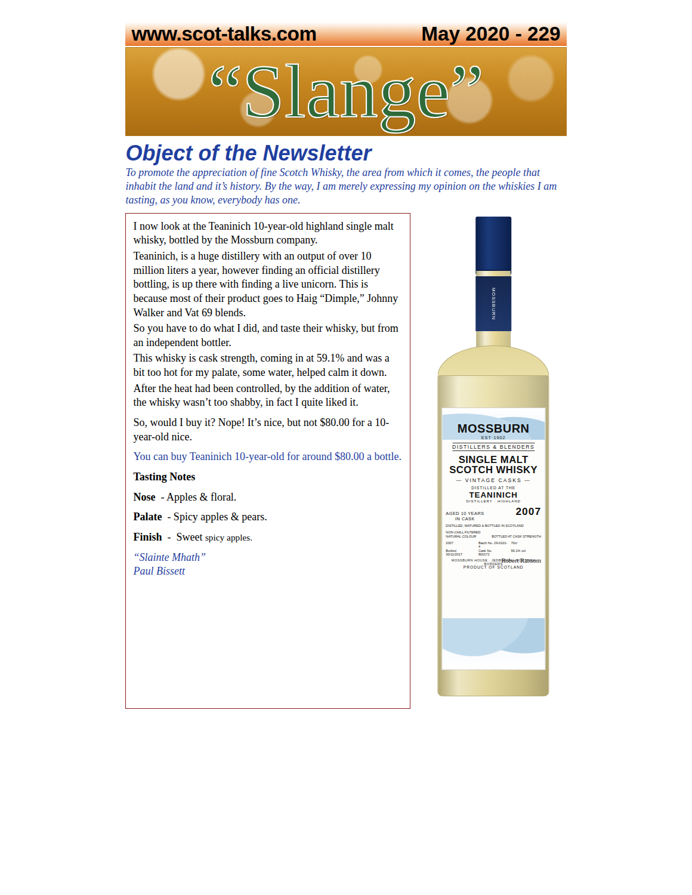www.scot-talks.com
May 2020 - 229
“Slange”
Object of the Newsletter
To promote the appreciation of fine Scotch Whisky, the area from which it comes, the people that inhabit the land and it’s history. By the way, I am merely expressing my opinion on the whiskies I am tasting, as you know, everybody has one.
I now look at the Teaninich 10-year-old highland single malt whisky, bottled by the Mossburn company.
Teaninich, is a huge distillery with an output of over 10 million liters a year, however finding an official distillery bottling, is up there with finding a live unicorn. This is because most of their product goes to Haig “Dimple,” Johnny Walker and Vat 69 blends.
So you have to do what I did, and taste their whisky, but from an independent bottler.
This whisky is cask strength, coming in at 59.1% and was a bit too hot for my palate, some water, helped calm it down.
After the heat had been controlled, by the addition of water, the whisky wasn’t too shabby, in fact I quite liked it.
So, would I buy it? Nope! It’s nice, but not $80.00 for a 10-year-old nice.
You can buy Teaninich 10-year-old for around $80.00 a bottle.
Tasting Notes
Nose - Apples & floral.
Palate - Spicy apples & pears.
Finish - Sweet spicy apples.
“Slainte Mhath”
Paul Bissett
MOSSBURN
MOSSBURN
EST·1902
DISTILLERS & BLENDERS
SINGLE MALT
SCOTCH WHISKY
— VINTAGE CASKS —
DISTILLED AT THE
TEANINICH
DISTILLERY · HIGHLAND
AGED 10 YEARS
IN CASK
2007
DISTILLED, MATURED & BOTTLED IN SCOTLAND
NON-CHILL FILTERED
NATURAL COLOUR BOTTLED AT CASK STRENGTH
2007
Batch No. 29-0101-4
70cl
Bottled
30/11/2017
Cask No.
800172
59.1% vol
Robert Ransom
PRODUCT OF SCOTLAND
MOSSBURN HOUSE · JEDBURGH · SCOTTISH BORDERS